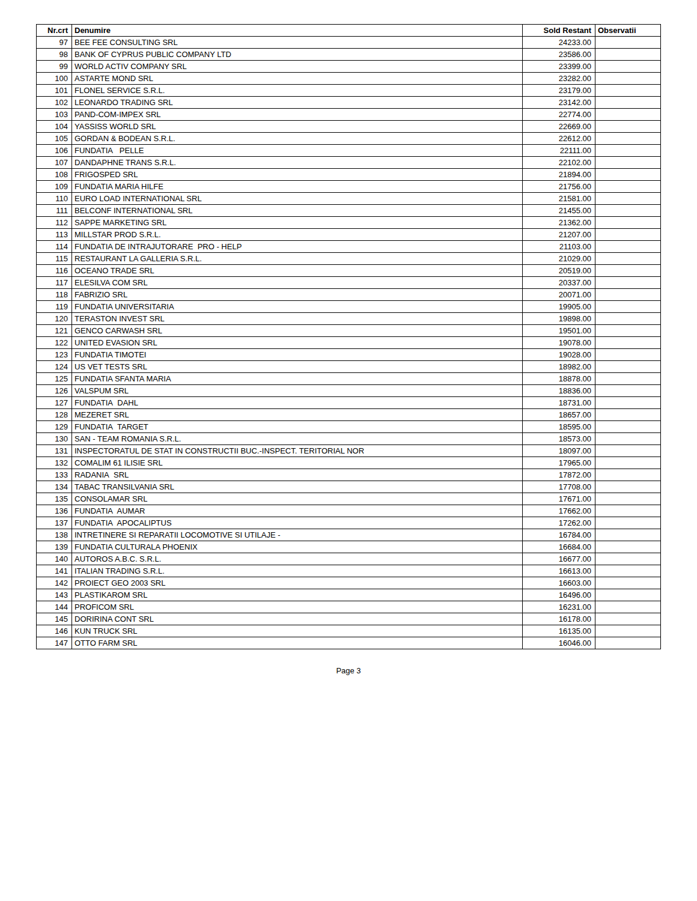| Nr.crt | Denumire | Sold Restant | Observatii |
| --- | --- | --- | --- |
| 97 | BEE FEE CONSULTING SRL | 24233.00 | |
| 98 | BANK OF CYPRUS PUBLIC COMPANY LTD | 23586.00 | |
| 99 | WORLD ACTIV COMPANY SRL | 23399.00 | |
| 100 | ASTARTE MOND SRL | 23282.00 | |
| 101 | FLONEL SERVICE S.R.L. | 23179.00 | |
| 102 | LEONARDO TRADING SRL | 23142.00 | |
| 103 | PAND-COM-IMPEX SRL | 22774.00 | |
| 104 | YASSISS WORLD SRL | 22669.00 | |
| 105 | GORDAN & BODEAN S.R.L. | 22612.00 | |
| 106 | FUNDATIA PELLE | 22111.00 | |
| 107 | DANDAPHNE TRANS S.R.L. | 22102.00 | |
| 108 | FRIGOSPED SRL | 21894.00 | |
| 109 | FUNDATIA MARIA HILFE | 21756.00 | |
| 110 | EURO LOAD INTERNATIONAL SRL | 21581.00 | |
| 111 | BELCONF INTERNATIONAL SRL | 21455.00 | |
| 112 | SAPPE MARKETING SRL | 21362.00 | |
| 113 | MILLSTAR PROD S.R.L. | 21207.00 | |
| 114 | FUNDATIA DE INTRAJUTORARE PRO - HELP | 21103.00 | |
| 115 | RESTAURANT LA GALLERIA S.R.L. | 21029.00 | |
| 116 | OCEANO TRADE SRL | 20519.00 | |
| 117 | ELESILVA COM SRL | 20337.00 | |
| 118 | FABRIZIO SRL | 20071.00 | |
| 119 | FUNDATIA UNIVERSITARIA | 19905.00 | |
| 120 | TERASTON INVEST SRL | 19898.00 | |
| 121 | GENCO CARWASH SRL | 19501.00 | |
| 122 | UNITED EVASION SRL | 19078.00 | |
| 123 | FUNDATIA TIMOTEI | 19028.00 | |
| 124 | US VET TESTS SRL | 18982.00 | |
| 125 | FUNDATIA SFANTA MARIA | 18878.00 | |
| 126 | VALSPUM SRL | 18836.00 | |
| 127 | FUNDATIA DAHL | 18731.00 | |
| 128 | MEZERET SRL | 18657.00 | |
| 129 | FUNDATIA TARGET | 18595.00 | |
| 130 | SAN - TEAM ROMANIA S.R.L. | 18573.00 | |
| 131 | INSPECTORATUL DE STAT IN CONSTRUCTII BUC.-INSPECT. TERITORIAL NOR | 18097.00 | |
| 132 | COMALIM 61 ILISIE SRL | 17965.00 | |
| 133 | RADANIA SRL | 17872.00 | |
| 134 | TABAC TRANSILVANIA SRL | 17708.00 | |
| 135 | CONSOLAMAR SRL | 17671.00 | |
| 136 | FUNDATIA AUMAR | 17662.00 | |
| 137 | FUNDATIA APOCALIPTUS | 17262.00 | |
| 138 | INTRETINERE SI REPARATII LOCOMOTIVE SI UTILAJE - | 16784.00 | |
| 139 | FUNDATIA CULTURALA PHOENIX | 16684.00 | |
| 140 | AUTOROS A.B.C. S.R.L. | 16677.00 | |
| 141 | ITALIAN TRADING S.R.L. | 16613.00 | |
| 142 | PROIECT GEO 2003 SRL | 16603.00 | |
| 143 | PLASTIKAROM SRL | 16496.00 | |
| 144 | PROFICOM SRL | 16231.00 | |
| 145 | DORIRINA CONT SRL | 16178.00 | |
| 146 | KUN TRUCK SRL | 16135.00 | |
| 147 | OTTO FARM SRL | 16046.00 | |
Page 3